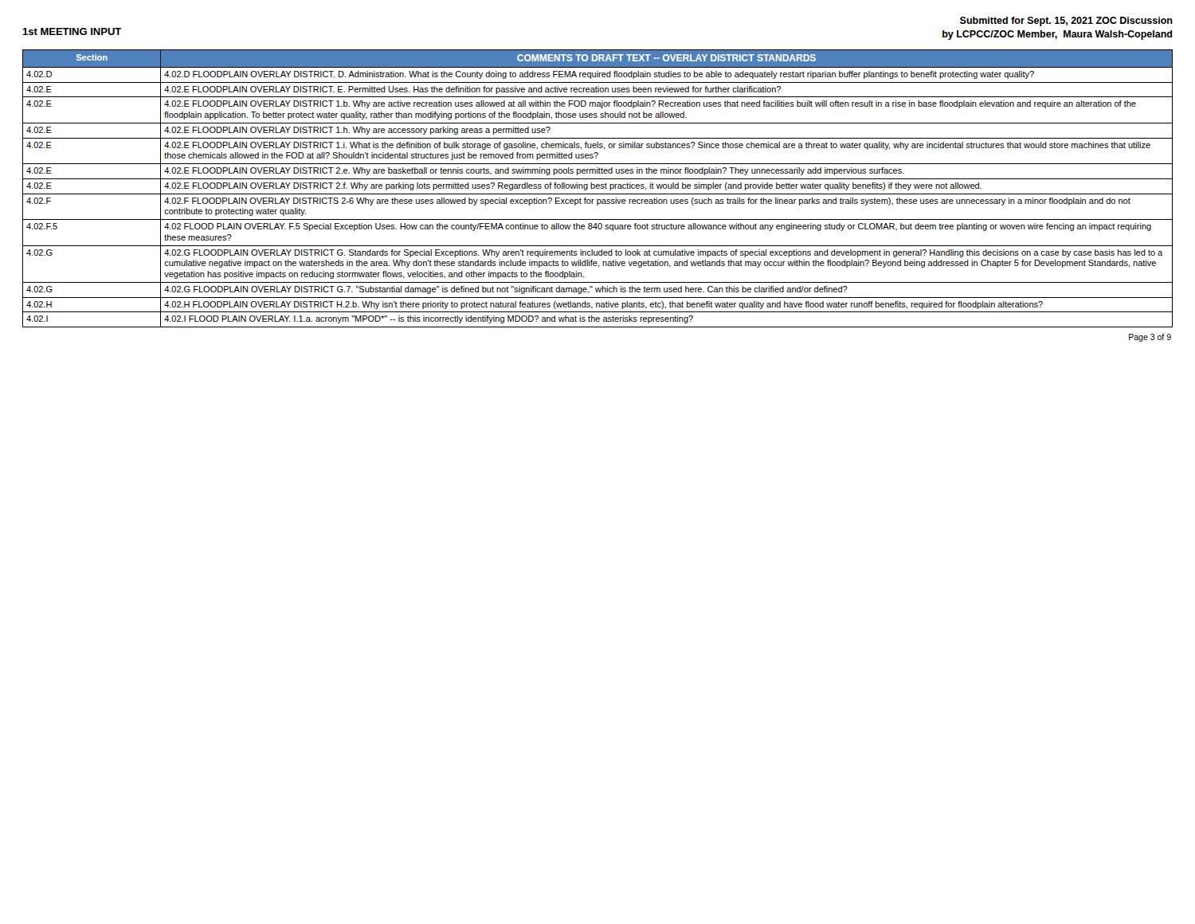1st MEETING INPUT
Submitted for Sept. 15, 2021 ZOC Discussion
by LCPCC/ZOC Member, Maura Walsh-Copeland
| Section | COMMENTS TO DRAFT TEXT -- OVERLAY DISTRICT STANDARDS |
| --- | --- |
| 4.02.D | 4.02.D FLOODPLAIN OVERLAY DISTRICT. D. Administration. What is the County doing to address FEMA required floodplain studies to be able to adequately restart riparian buffer plantings to benefit protecting water quality? |
| 4.02.E | 4.02.E FLOODPLAIN OVERLAY DISTRICT. E. Permitted Uses. Has the definition for passive and active recreation uses been reviewed for further clarification? |
| 4.02.E | 4.02.E FLOODPLAIN OVERLAY DISTRICT 1.b. Why are active recreation uses allowed at all within the FOD major floodplain? Recreation uses that need facilities built will often result in a rise in base floodplain elevation and require an alteration of the floodplain application. To better protect water quality, rather than modifying portions of the floodplain, those uses should not be allowed. |
| 4.02.E | 4.02.E FLOODPLAIN OVERLAY DISTRICT 1.h. Why are accessory parking areas a permitted use? |
| 4.02.E | 4.02.E FLOODPLAIN OVERLAY DISTRICT 1.i. What is the definition of bulk storage of gasoline, chemicals, fuels, or similar substances? Since those chemical are a threat to water quality, why are incidental structures that would store machines that utilize those chemicals allowed in the FOD at all? Shouldn't incidental structures just be removed from permitted uses? |
| 4.02.E | 4.02.E FLOODPLAIN OVERLAY DISTRICT 2.e. Why are basketball or tennis courts, and swimming pools permitted uses in the minor floodplain? They unnecessarily add impervious surfaces. |
| 4.02.E | 4.02.E FLOODPLAIN OVERLAY DISTRICT 2.f. Why are parking lots permitted uses? Regardless of following best practices, it would be simpler (and provide better water quality benefits) if they were not allowed. |
| 4.02.F | 4.02.F FLOODPLAIN OVERLAY DISTRICTS 2-6 Why are these uses allowed by special exception? Except for passive recreation uses (such as trails for the linear parks and trails system), these uses are unnecessary in a minor floodplain and do not contribute to protecting water quality. |
| 4.02.F.5 | 4.02 FLOOD PLAIN OVERLAY. F.5 Special Exception Uses. How can the county/FEMA continue to allow the 840 square foot structure allowance without any engineering study or CLOMAR, but deem tree planting or woven wire fencing an impact requiring these measures? |
| 4.02.G | 4.02.G FLOODPLAIN OVERLAY DISTRICT G. Standards for Special Exceptions. Why aren't requirements included to look at cumulative impacts of special exceptions and development in general? Handling this decisions on a case by case basis has led to a cumulative negative impact on the watersheds in the area. Why don't these standards include impacts to wildlife, native vegetation, and wetlands that may occur within the floodplain? Beyond being addressed in Chapter 5 for Development Standards, native vegetation has positive impacts on reducing stormwater flows, velocities, and other impacts to the floodplain. |
| 4.02.G | 4.02.G FLOODPLAIN OVERLAY DISTRICT G.7. "Substantial damage" is defined but not "significant damage," which is the term used here. Can this be clarified and/or defined? |
| 4.02.H | 4.02.H FLOODPLAIN OVERLAY DISTRICT H.2.b. Why isn't there priority to protect natural features (wetlands, native plants, etc), that benefit water quality and have flood water runoff benefits, required for floodplain alterations? |
| 4.02.I | 4.02.I FLOOD PLAIN OVERLAY. I.1.a. acronym "MPOD*" -- is this incorrectly identifying MDOD? and what is the asterisks representing? |
Page 3 of 9